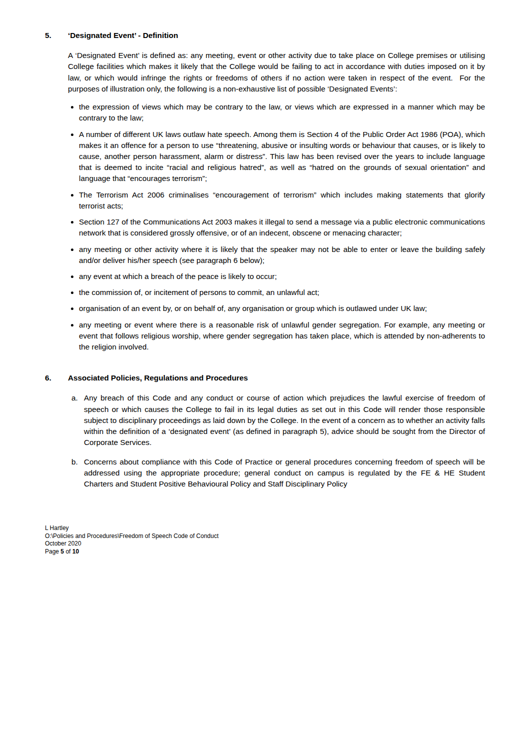5. ‘Designated Event’ - Definition
A ‘Designated Event’ is defined as: any meeting, event or other activity due to take place on College premises or utilising College facilities which makes it likely that the College would be failing to act in accordance with duties imposed on it by law, or which would infringe the rights or freedoms of others if no action were taken in respect of the event. For the purposes of illustration only, the following is a non-exhaustive list of possible ‘Designated Events’:
the expression of views which may be contrary to the law, or views which are expressed in a manner which may be contrary to the law;
A number of different UK laws outlaw hate speech. Among them is Section 4 of the Public Order Act 1986 (POA), which makes it an offence for a person to use “threatening, abusive or insulting words or behaviour that causes, or is likely to cause, another person harassment, alarm or distress”. This law has been revised over the years to include language that is deemed to incite “racial and religious hatred”, as well as “hatred on the grounds of sexual orientation” and language that “encourages terrorism”;
The Terrorism Act 2006 criminalises “encouragement of terrorism” which includes making statements that glorify terrorist acts;
Section 127 of the Communications Act 2003 makes it illegal to send a message via a public electronic communications network that is considered grossly offensive, or of an indecent, obscene or menacing character;
any meeting or other activity where it is likely that the speaker may not be able to enter or leave the building safely and/or deliver his/her speech (see paragraph 6 below);
any event at which a breach of the peace is likely to occur;
the commission of, or incitement of persons to commit, an unlawful act;
organisation of an event by, or on behalf of, any organisation or group which is outlawed under UK law;
any meeting or event where there is a reasonable risk of unlawful gender segregation. For example, any meeting or event that follows religious worship, where gender segregation has taken place, which is attended by non-adherents to the religion involved.
6. Associated Policies, Regulations and Procedures
Any breach of this Code and any conduct or course of action which prejudices the lawful exercise of freedom of speech or which causes the College to fail in its legal duties as set out in this Code will render those responsible subject to disciplinary proceedings as laid down by the College. In the event of a concern as to whether an activity falls within the definition of a ‘designated event’ (as defined in paragraph 5), advice should be sought from the Director of Corporate Services.
Concerns about compliance with this Code of Practice or general procedures concerning freedom of speech will be addressed using the appropriate procedure; general conduct on campus is regulated by the FE & HE Student Charters and Student Positive Behavioural Policy and Staff Disciplinary Policy
L Hartley
O:\Policies and Procedures\Freedom of Speech Code of Conduct
October 2020
Page 5 of 10